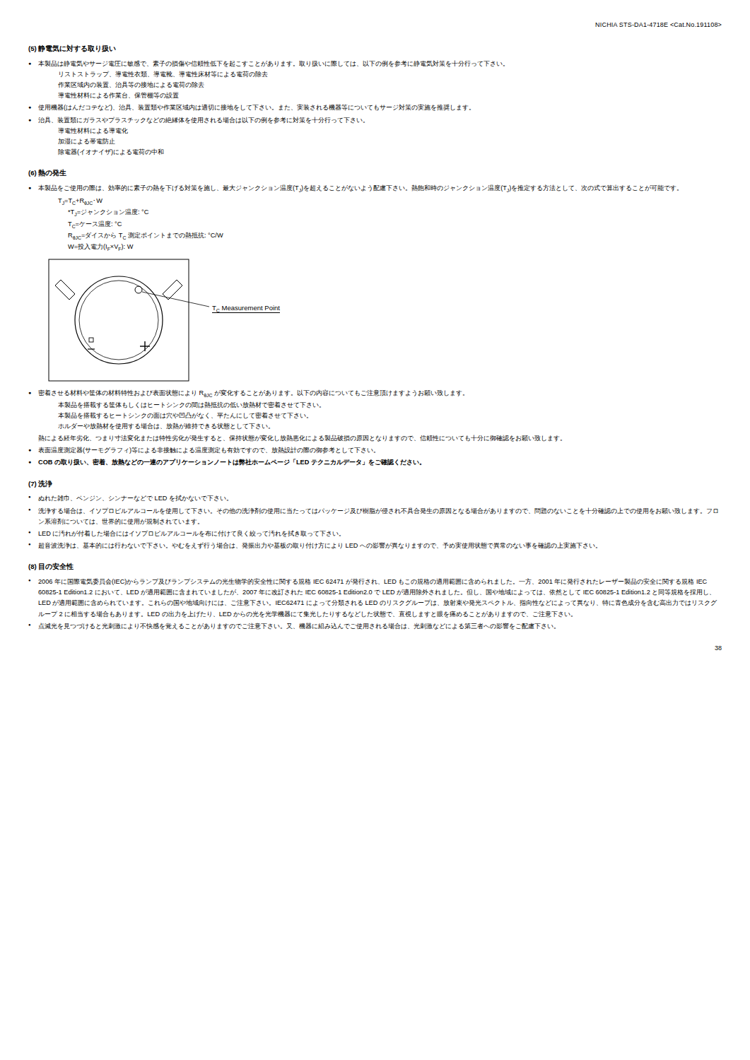NICHIA STS-DA1-4718E <Cat.No.191108>
(5) 静電気に対する取り扱い
本製品は静電気やサージ電圧に敏感で、素子の損傷や信頼性低下を起こすことがあります。取り扱いに際しては、以下の例を参考に静電気対策を十分行って下さい。
リストストラップ、導電性衣類、導電靴、導電性床材等による電荷の除去
作業区域内の装置、治具等の接地による電荷の除去
導電性材料による作業台、保管棚等の設置
使用機器(はんだコテなど)、治具、装置類や作業区域内は適切に接地をして下さい。また、実装される機器等についてもサージ対策の実施を推奨します。
治具、装置類にガラスやプラスチックなどの絶縁体を使用される場合は以下の例を参考に対策を十分行って下さい。
導電性材料による導電化
加湿による帯電防止
除電器(イオナイザ)による電荷の中和
(6) 熱の発生
本製品をご使用の際は、効率的に素子の熱を下げる対策を施し、最大ジャンクション温度(TJ)を超えることがないよう配慮下さい。熱飽和時のジャンクション温度(TJ)を推定する方法として、次の式で算出することが可能です。
TJ=TC+RθJC･W
*TJ=ジャンクション温度: °C
TC=ケース温度: °C
RθJC=ダイスから TC 測定ポイントまでの熱抵抗: °C/W
W=投入電力(IF×VF): W
TC Measurement Point
密着させる材料や筐体の材料特性および表面状態により RθJC が変化することがあります。以下の内容についてもご注意頂けますようお願い致します。
本製品を搭載する筐体もしくはヒートシンクの間は熱抵抗の低い放熱材で密着させて下さい。
本製品を搭載するヒートシンクの面は穴や凹凸がなく、平たんにして密着させて下さい。
ホルダーや放熱材を使用する場合は、放熱が維持できる状態として下さい。
熱による経年劣化、つまり寸法変化または特性劣化が発生すると、保持状態が変化し放熱悪化による製品破損の原因となりますので、信頼性についても十分に御確認をお願い致します。
表面温度測定器(サーモグラフィ)等による非接触による温度測定も有効ですので、放熱設計の際の御参考として下さい。
COB の取り扱い、密着、放熱などの一連のアプリケーションノートは弊社ホームページ「LED テクニカルデータ」をご確認ください。
(7) 洗浄
ぬれた雑巾、ベンジン、シンナーなどで LED を拭かないで下さい。
洗浄する場合は、イソプロピルアルコールを使用して下さい。その他の洗浄剤の使用に当たってはパッケージ及び樹脂が侵され不具合発生の原因となる場合がありますので、問題のないことを十分確認の上での使用をお願い致します。フロン系溶剤については、世界的に使用が規制されています。
LED に汚れが付着した場合にはイソプロピルアルコールを布に付けて良く絞って汚れを拭き取って下さい。
超音波洗浄は、基本的には行わないで下さい。やむをえず行う場合は、発振出力や基板の取り付け方により LED への影響が異なりますので、予め実使用状態で異常のない事を確認の上実施下さい。
(8) 目の安全性
2006 年に国際電気委員会(IEC)からランプ及びランプシステムの光生物学的安全性に関する規格 IEC 62471 が発行され、LED もこの規格の適用範囲に含められました。一方、2001 年に発行されたレーザー製品の安全に関する規格 IEC 60825-1 Edition1.2 において、LED が適用範囲に含まれていましたが、2007 年に改訂された IEC 60825-1 Edition2.0 で LED が適用除外されました。但し、国や地域によっては、依然として IEC 60825-1 Edition1.2 と同等規格を採用し、LED が適用範囲に含められています。これらの国や地域向けには、ご注意下さい。IEC62471 によって分類される LED のリスクグループは、放射束や発光スペクトル、指向性などによって異なり、特に青色成分を含む高出力ではリスクグループ 2 に相当する場合もあります。LED の出力を上げたり、LED からの光を光学機器にて集光したりするなどした状態で、直視しますと眼を痛めることがありますので、ご注意下さい。
点滅光を見つづけると光刺激により不快感を覚えることがありますのでご注意下さい。又、機器に組み込んでご使用される場合は、光刺激などによる第三者への影響をご配慮下さい。
38